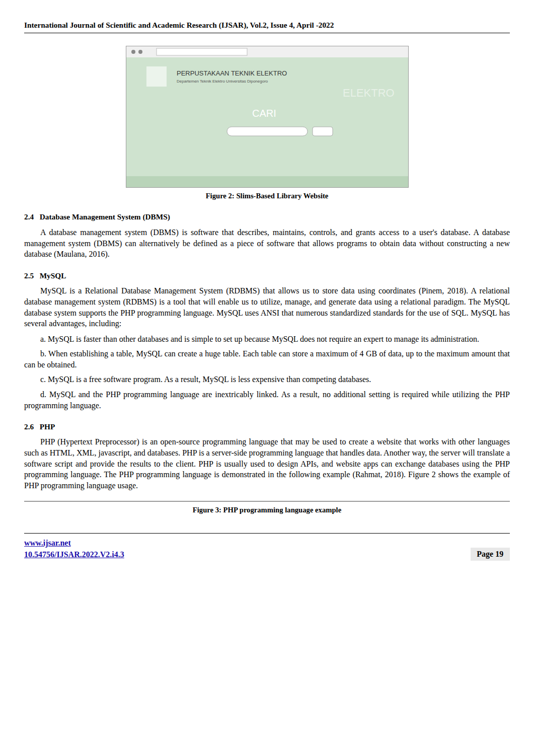International Journal of Scientific and Academic Research (IJSAR), Vol.2, Issue 4, April -2022
Figure 2: Slims-Based Library Website
2.4 Database Management System (DBMS)
A database management system (DBMS) is software that describes, maintains, controls, and grants access to a user's database. A database management system (DBMS) can alternatively be defined as a piece of software that allows programs to obtain data without constructing a new database (Maulana, 2016).
2.5 MySQL
MySQL is a Relational Database Management System (RDBMS) that allows us to store data using coordinates (Pinem, 2018). A relational database management system (RDBMS) is a tool that will enable us to utilize, manage, and generate data using a relational paradigm. The MySQL database system supports the PHP programming language. MySQL uses ANSI that numerous standardized standards for the use of SQL. MySQL has several advantages, including:
a. MySQL is faster than other databases and is simple to set up because MySQL does not require an expert to manage its administration.
b. When establishing a table, MySQL can create a huge table. Each table can store a maximum of 4 GB of data, up to the maximum amount that can be obtained.
c. MySQL is a free software program. As a result, MySQL is less expensive than competing databases.
d. MySQL and the PHP programming language are inextricably linked. As a result, no additional setting is required while utilizing the PHP programming language.
2.6 PHP
PHP (Hypertext Preprocessor) is an open-source programming language that may be used to create a website that works with other languages such as HTML, XML, javascript, and databases. PHP is a server-side programming language that handles data. Another way, the server will translate a software script and provide the results to the client. PHP is usually used to design APIs, and website apps can exchange databases using the PHP programming language. The PHP programming language is demonstrated in the following example (Rahmat, 2018). Figure 2 shows the example of PHP programming language usage.
Figure 3: PHP programming language example
www.ijsar.net
10.54756/IJSAR.2022.V2.i4.3
Page 19